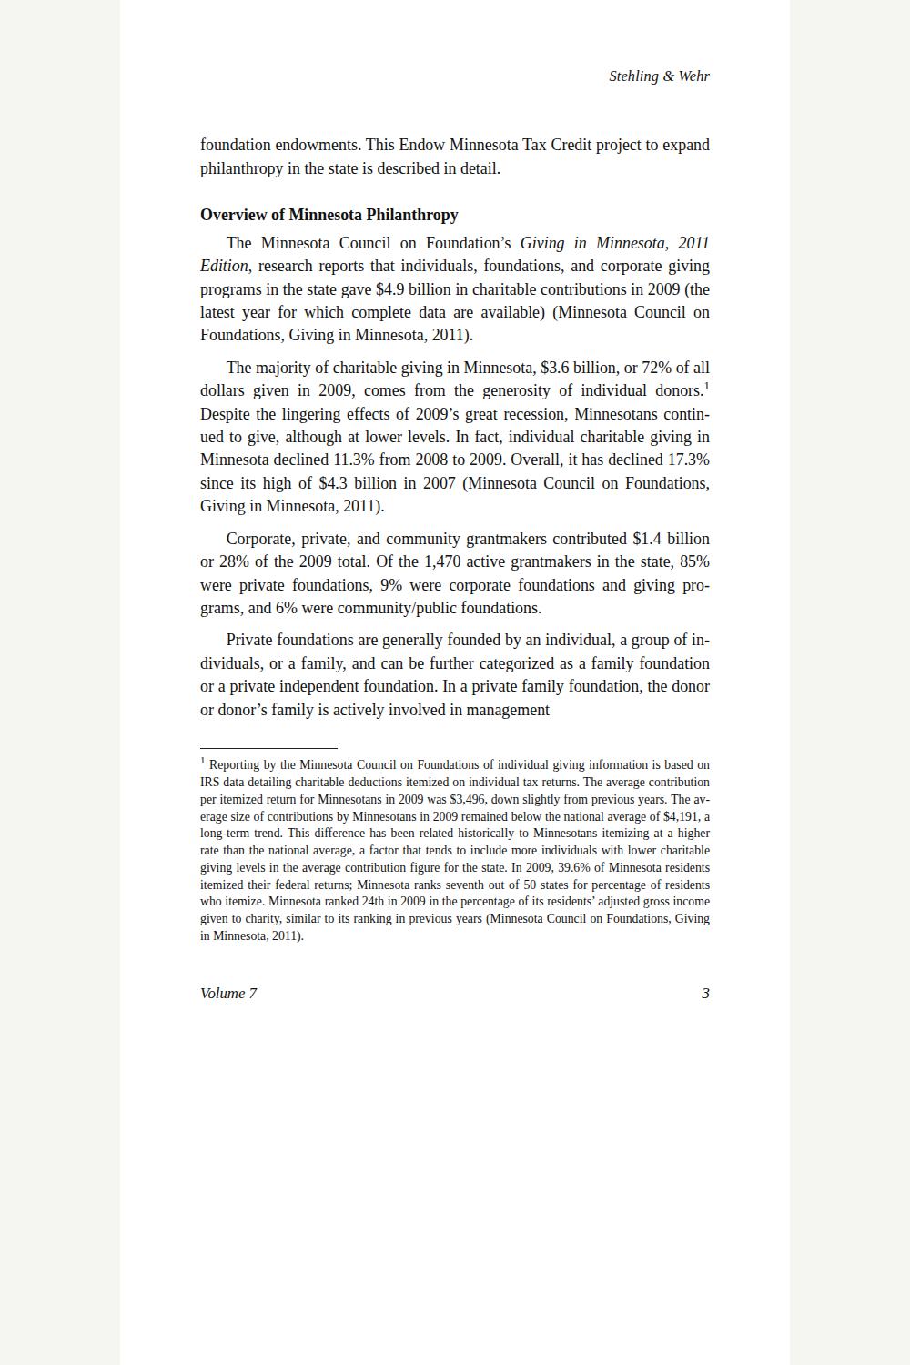Stehling & Wehr
foundation endowments. This Endow Minnesota Tax Credit project to expand philanthropy in the state is described in detail.
Overview of Minnesota Philanthropy
The Minnesota Council on Foundation’s Giving in Minnesota, 2011 Edition, research reports that individuals, foundations, and corporate giving programs in the state gave $4.9 billion in charitable contributions in 2009 (the latest year for which complete data are available) (Minnesota Council on Foundations, Giving in Minnesota, 2011).
The majority of charitable giving in Minnesota, $3.6 billion, or 72% of all dollars given in 2009, comes from the generosity of individual donors.1 Despite the lingering effects of 2009’s great recession, Minnesotans continued to give, although at lower levels. In fact, individual charitable giving in Minnesota declined 11.3% from 2008 to 2009. Overall, it has declined 17.3% since its high of $4.3 billion in 2007 (Minnesota Council on Foundations, Giving in Minnesota, 2011).
Corporate, private, and community grantmakers contributed $1.4 billion or 28% of the 2009 total. Of the 1,470 active grantmakers in the state, 85% were private foundations, 9% were corporate foundations and giving programs, and 6% were community/public foundations.
Private foundations are generally founded by an individual, a group of individuals, or a family, and can be further categorized as a family foundation or a private independent foundation. In a private family foundation, the donor or donor’s family is actively involved in management
1 Reporting by the Minnesota Council on Foundations of individual giving information is based on IRS data detailing charitable deductions itemized on individual tax returns. The average contribution per itemized return for Minnesotans in 2009 was $3,496, down slightly from previous years. The average size of contributions by Minnesotans in 2009 remained below the national average of $4,191, a long-term trend. This difference has been related historically to Minnesotans itemizing at a higher rate than the national average, a factor that tends to include more individuals with lower charitable giving levels in the average contribution figure for the state. In 2009, 39.6% of Minnesota residents itemized their federal returns; Minnesota ranks seventh out of 50 states for percentage of residents who itemize. Minnesota ranked 24th in 2009 in the percentage of its residents’ adjusted gross income given to charity, similar to its ranking in previous years (Minnesota Council on Foundations, Giving in Minnesota, 2011).
Volume 7 3